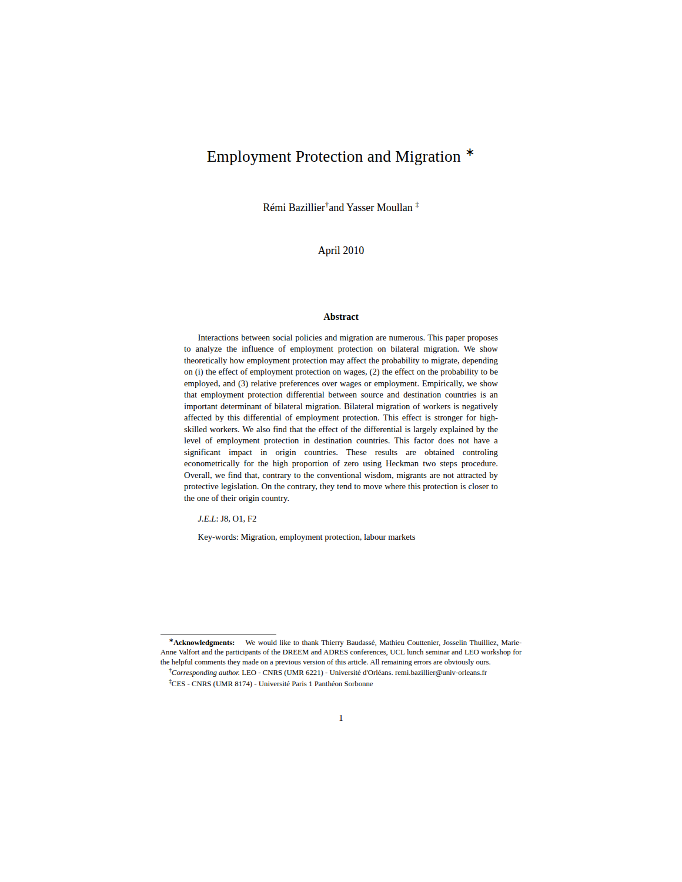Employment Protection and Migration ∗
Rémi Bazillier†and Yasser Moullan ‡
April 2010
Abstract
Interactions between social policies and migration are numerous. This paper proposes to analyze the influence of employment protection on bilateral migration. We show theoretically how employment protection may affect the probability to migrate, depending on (i) the effect of employment protection on wages, (2) the effect on the probability to be employed, and (3) relative preferences over wages or employment. Empirically, we show that employment protection differential between source and destination countries is an important determinant of bilateral migration. Bilateral migration of workers is negatively affected by this differential of employment protection. This effect is stronger for high-skilled workers. We also find that the effect of the differential is largely explained by the level of employment protection in destination countries. This factor does not have a significant impact in origin countries. These results are obtained controling econometrically for the high proportion of zero using Heckman two steps procedure. Overall, we find that, contrary to the conventional wisdom, migrants are not attracted by protective legislation. On the contrary, they tend to move where this protection is closer to the one of their origin country.
J.E.L: J8, O1, F2
Key-words: Migration, employment protection, labour markets
∗Acknowledgments: We would like to thank Thierry Baudassé, Mathieu Couttenier, Josselin Thuilliez, Marie-Anne Valfort and the participants of the DREEM and ADRES conferences, UCL lunch seminar and LEO workshop for the helpful comments they made on a previous version of this article. All remaining errors are obviously ours.
†Corresponding author. LEO - CNRS (UMR 6221) - Université d'Orléans. remi.bazillier@univ-orleans.fr
‡CES - CNRS (UMR 8174) - Université Paris 1 Panthéon Sorbonne
1